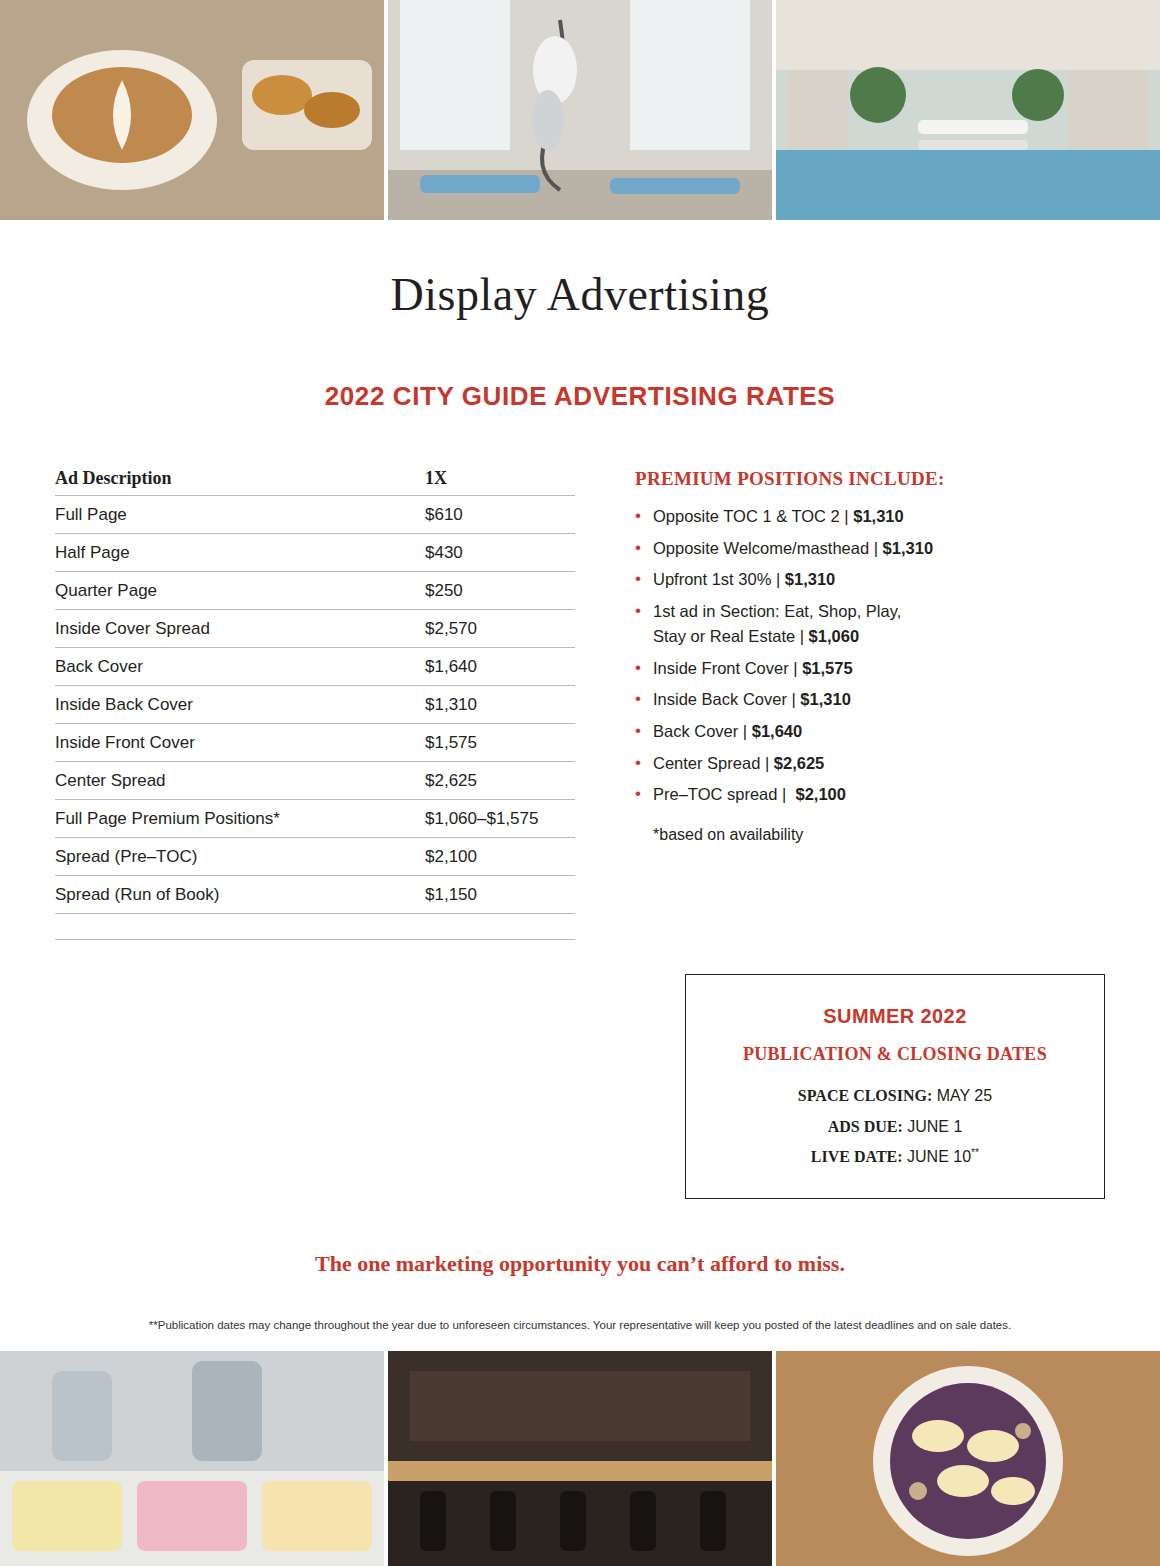Display Advertising
2022 CITY GUIDE ADVERTISING RATES
| Ad Description | 1X |
| --- | --- |
| Full Page | $610 |
| Half Page | $430 |
| Quarter Page | $250 |
| Inside Cover Spread | $2,570 |
| Back Cover | $1,640 |
| Inside Back Cover | $1,310 |
| Inside Front Cover | $1,575 |
| Center Spread | $2,625 |
| Full Page Premium Positions* | $1,060–$1,575 |
| Spread (Pre–TOC) | $2,100 |
| Spread (Run of Book) | $1,150 |
PREMIUM POSITIONS INCLUDE:
Opposite TOC 1 & TOC 2 | $1,310
Opposite Welcome/masthead | $1,310
Upfront 1st 30% | $1,310
1st ad in Section: Eat, Shop, Play,
Stay or Real Estate | $1,060
Inside Front Cover | $1,575
Inside Back Cover | $1,310
Back Cover | $1,640
Center Spread | $2,625
Pre–TOC spread | $2,100
*based on availability
SUMMER 2022
PUBLICATION & CLOSING DATES
SPACE CLOSING: MAY 25
ADS DUE: JUNE 1
LIVE DATE: JUNE 10**
The one marketing opportunity you can’t afford to miss.
**Publication dates may change throughout the year due to unforeseen circumstances. Your representative will keep you posted of the latest deadlines and on sale dates.